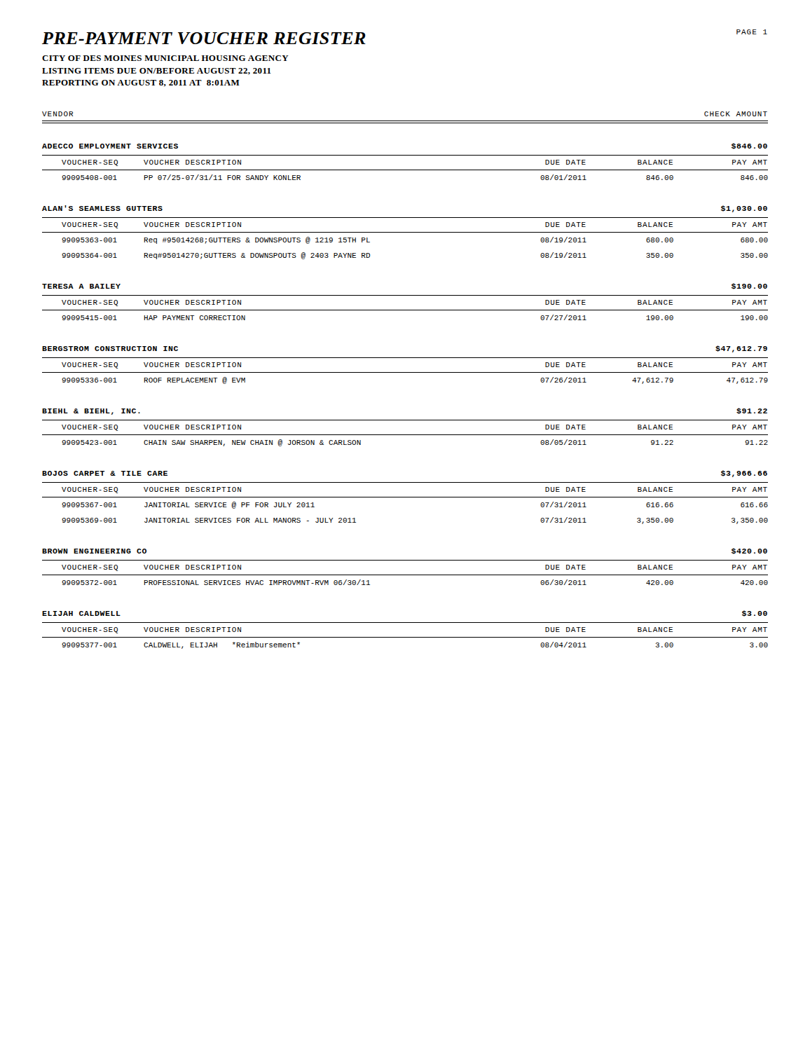PAGE 1
PRE-PAYMENT VOUCHER REGISTER
CITY OF DES MOINES MUNICIPAL HOUSING AGENCY
LISTING ITEMS DUE ON/BEFORE AUGUST 22, 2011
REPORTING ON AUGUST 8, 2011 AT 8:01AM
VENDOR CHECK AMOUNT
ADECCO EMPLOYMENT SERVICES $846.00
| VOUCHER-SEQ | VOUCHER DESCRIPTION | DUE DATE | BALANCE | PAY AMT |
| --- | --- | --- | --- | --- |
| 99095408-001 | PP 07/25-07/31/11 FOR SANDY KONLER | 08/01/2011 | 846.00 | 846.00 |
ALAN'S SEAMLESS GUTTERS $1,030.00
| VOUCHER-SEQ | VOUCHER DESCRIPTION | DUE DATE | BALANCE | PAY AMT |
| --- | --- | --- | --- | --- |
| 99095363-001 | Req #95014268;GUTTERS & DOWNSPOUTS @ 1219 15TH PL | 08/19/2011 | 680.00 | 680.00 |
| 99095364-001 | Req#95014270;GUTTERS & DOWNSPOUTS @ 2403 PAYNE RD | 08/19/2011 | 350.00 | 350.00 |
TERESA A BAILEY $190.00
| VOUCHER-SEQ | VOUCHER DESCRIPTION | DUE DATE | BALANCE | PAY AMT |
| --- | --- | --- | --- | --- |
| 99095415-001 | HAP PAYMENT CORRECTION | 07/27/2011 | 190.00 | 190.00 |
BERGSTROM CONSTRUCTION INC $47,612.79
| VOUCHER-SEQ | VOUCHER DESCRIPTION | DUE DATE | BALANCE | PAY AMT |
| --- | --- | --- | --- | --- |
| 99095336-001 | ROOF REPLACEMENT @ EVM | 07/26/2011 | 47,612.79 | 47,612.79 |
BIEHL & BIEHL, INC. $91.22
| VOUCHER-SEQ | VOUCHER DESCRIPTION | DUE DATE | BALANCE | PAY AMT |
| --- | --- | --- | --- | --- |
| 99095423-001 | CHAIN SAW SHARPEN, NEW CHAIN @ JORSON & CARLSON | 08/05/2011 | 91.22 | 91.22 |
BOJOS CARPET & TILE CARE $3,966.66
| VOUCHER-SEQ | VOUCHER DESCRIPTION | DUE DATE | BALANCE | PAY AMT |
| --- | --- | --- | --- | --- |
| 99095367-001 | JANITORIAL SERVICE @ PF FOR JULY 2011 | 07/31/2011 | 616.66 | 616.66 |
| 99095369-001 | JANITORIAL SERVICES FOR ALL MANORS - JULY 2011 | 07/31/2011 | 3,350.00 | 3,350.00 |
BROWN ENGINEERING CO $420.00
| VOUCHER-SEQ | VOUCHER DESCRIPTION | DUE DATE | BALANCE | PAY AMT |
| --- | --- | --- | --- | --- |
| 99095372-001 | PROFESSIONAL SERVICES HVAC IMPROVMNT-RVM 06/30/11 | 06/30/2011 | 420.00 | 420.00 |
ELIJAH CALDWELL $3.00
| VOUCHER-SEQ | VOUCHER DESCRIPTION | DUE DATE | BALANCE | PAY AMT |
| --- | --- | --- | --- | --- |
| 99095377-001 | CALDWELL, ELIJAH *Reimbursement* | 08/04/2011 | 3.00 | 3.00 |